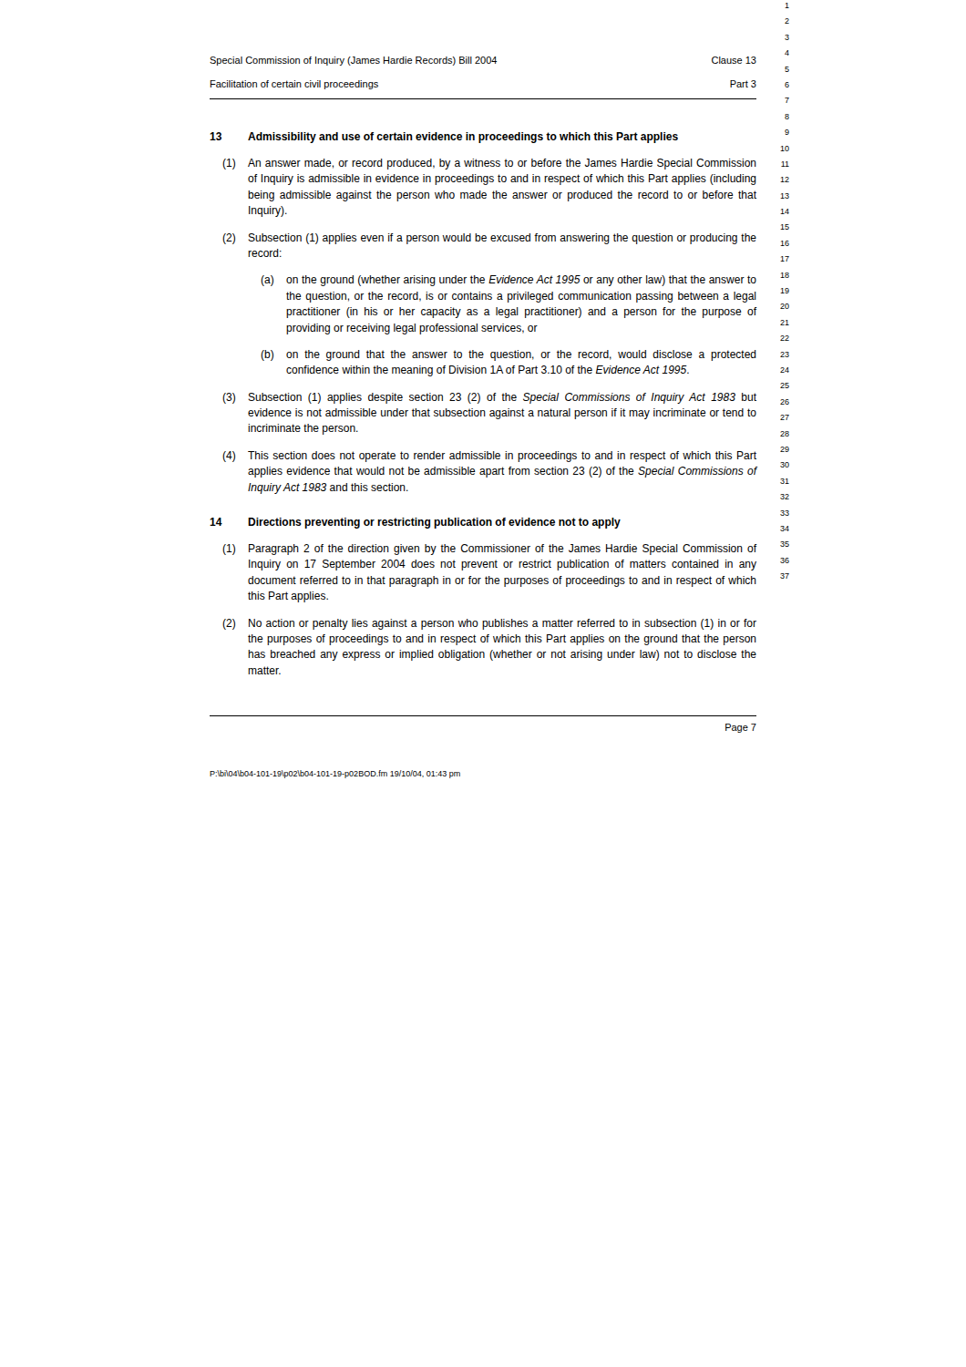Special Commission of Inquiry (James Hardie Records) Bill 2004
Clause 13
Facilitation of certain civil proceedings
Part 3
13
Admissibility and use of certain evidence in proceedings to which this Part applies
(1)
An answer made, or record produced, by a witness to or before the James Hardie Special Commission of Inquiry is admissible in evidence in proceedings to and in respect of which this Part applies (including being admissible against the person who made the answer or produced the record to or before that Inquiry).
(2)
Subsection (1) applies even if a person would be excused from answering the question or producing the record:
(a)
on the ground (whether arising under the Evidence Act 1995 or any other law) that the answer to the question, or the record, is or contains a privileged communication passing between a legal practitioner (in his or her capacity as a legal practitioner) and a person for the purpose of providing or receiving legal professional services, or
(b)
on the ground that the answer to the question, or the record, would disclose a protected confidence within the meaning of Division 1A of Part 3.10 of the Evidence Act 1995.
(3)
Subsection (1) applies despite section 23 (2) of the Special Commissions of Inquiry Act 1983 but evidence is not admissible under that subsection against a natural person if it may incriminate or tend to incriminate the person.
(4)
This section does not operate to render admissible in proceedings to and in respect of which this Part applies evidence that would not be admissible apart from section 23 (2) of the Special Commissions of Inquiry Act 1983 and this section.
14
Directions preventing or restricting publication of evidence not to apply
(1)
Paragraph 2 of the direction given by the Commissioner of the James Hardie Special Commission of Inquiry on 17 September 2004 does not prevent or restrict publication of matters contained in any document referred to in that paragraph in or for the purposes of proceedings to and in respect of which this Part applies.
(2)
No action or penalty lies against a person who publishes a matter referred to in subsection (1) in or for the purposes of proceedings to and in respect of which this Part applies on the ground that the person has breached any express or implied obligation (whether or not arising under law) not to disclose the matter.
Page 7
P:\bi\04\b04-101-19\p02\b04-101-19-p02BOD.fm 19/10/04, 01:43 pm
1
2
3
4
5
6
7
8
9
10
11
12
13
14
15
16
17
18
19
20
21
22
23
24
25
26
27
28
29
30
31
32
33
34
35
36
37